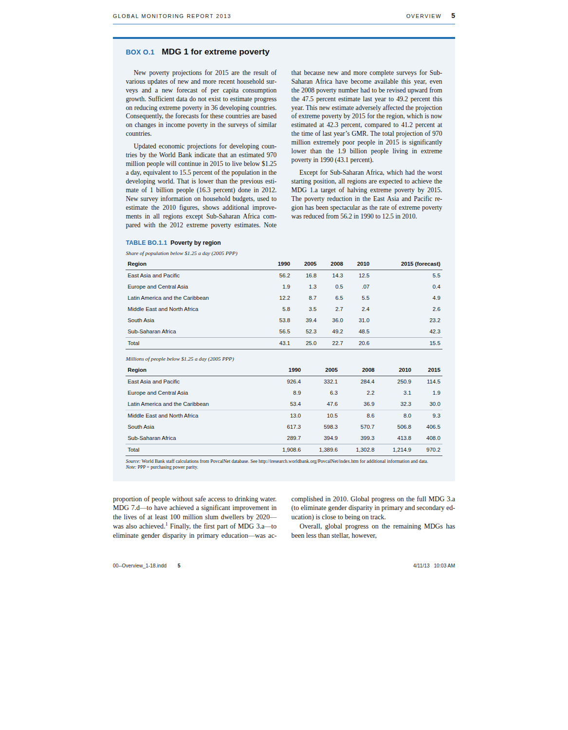Global Monitoring Report 2013
Overview 5
BOX O.1
MDG 1 for extreme poverty
New poverty projections for 2015 are the result of various updates of new and more recent household surveys and a new forecast of per capita consumption growth. Sufficient data do not exist to estimate progress on reducing extreme poverty in 36 developing countries. Consequently, the forecasts for these countries are based on changes in income poverty in the surveys of similar countries.
Updated economic projections for developing countries by the World Bank indicate that an estimated 970 million people will continue in 2015 to live below $1.25 a day, equivalent to 15.5 percent of the population in the developing world. That is lower than the previous estimate of 1 billion people (16.3 percent) done in 2012. New survey information on household budgets, used to estimate the 2010 figures, shows additional improvements in all regions except Sub-Saharan Africa compared with the 2012 extreme poverty estimates. Note that because new and more complete surveys for Sub-Saharan Africa have become available this year, even the 2008 poverty number had to be revised upward from the 47.5 percent estimate last year to 49.2 percent this year. This new estimate adversely affected the projection of extreme poverty by 2015 for the region, which is now estimated at 42.3 percent, compared to 41.2 percent at the time of last year’s GMR. The total projection of 970 million extremely poor people in 2015 is significantly lower than the 1.9 billion people living in extreme poverty in 1990 (43.1 percent).
Except for Sub-Saharan Africa, which had the worst starting position, all regions are expected to achieve the MDG 1.a target of halving extreme poverty by 2015. The poverty reduction in the East Asia and Pacific region has been spectacular as the rate of extreme poverty was reduced from 56.2 in 1990 to 12.5 in 2010.
TABLE BO.1.1 Poverty by region
Share of population below $1.25 a day (2005 PPP)
| Region | 1990 | 2005 | 2008 | 2010 | 2015 (forecast) |
| --- | --- | --- | --- | --- | --- |
| East Asia and Pacific | 56.2 | 16.8 | 14.3 | 12.5 | 5.5 |
| Europe and Central Asia | 1.9 | 1.3 | 0.5 | .07 | 0.4 |
| Latin America and the Caribbean | 12.2 | 8.7 | 6.5 | 5.5 | 4.9 |
| Middle East and North Africa | 5.8 | 3.5 | 2.7 | 2.4 | 2.6 |
| South Asia | 53.8 | 39.4 | 36.0 | 31.0 | 23.2 |
| Sub-Saharan Africa | 56.5 | 52.3 | 49.2 | 48.5 | 42.3 |
| Total | 43.1 | 25.0 | 22.7 | 20.6 | 15.5 |
Millions of people below $1.25 a day (2005 PPP)
| Region | 1990 | 2005 | 2008 | 2010 | 2015 |
| --- | --- | --- | --- | --- | --- |
| East Asia and Pacific | 926.4 | 332.1 | 284.4 | 250.9 | 114.5 |
| Europe and Central Asia | 8.9 | 6.3 | 2.2 | 3.1 | 1.9 |
| Latin America and the Caribbean | 53.4 | 47.6 | 36.9 | 32.3 | 30.0 |
| Middle East and North Africa | 13.0 | 10.5 | 8.6 | 8.0 | 9.3 |
| South Asia | 617.3 | 598.3 | 570.7 | 506.8 | 406.5 |
| Sub-Saharan Africa | 289.7 | 394.9 | 399.3 | 413.8 | 408.0 |
| Total | 1,908.6 | 1,389.6 | 1,302.8 | 1,214.9 | 970.2 |
Source: World Bank staff calculations from PovcalNet database. See http://iresearch.worldbank.org/PovcalNet/index.htm for additional information and data.
Note: PPP = purchasing power parity.
proportion of people without safe access to drinking water. MDG 7.d—to have achieved a significant improvement in the lives of at least 100 million slum dwellers by 2020—was also achieved.1 Finally, the first part of MDG 3.a—to eliminate gender disparity in primary education—was accomplished in 2010. Global progress on the full MDG 3.a (to eliminate gender disparity in primary and secondary education) is close to being on track.
Overall, global progress on the remaining MDGs has been less than stellar, however,
00--Overview_1-18.indd5
4/11/13 10:03 AM